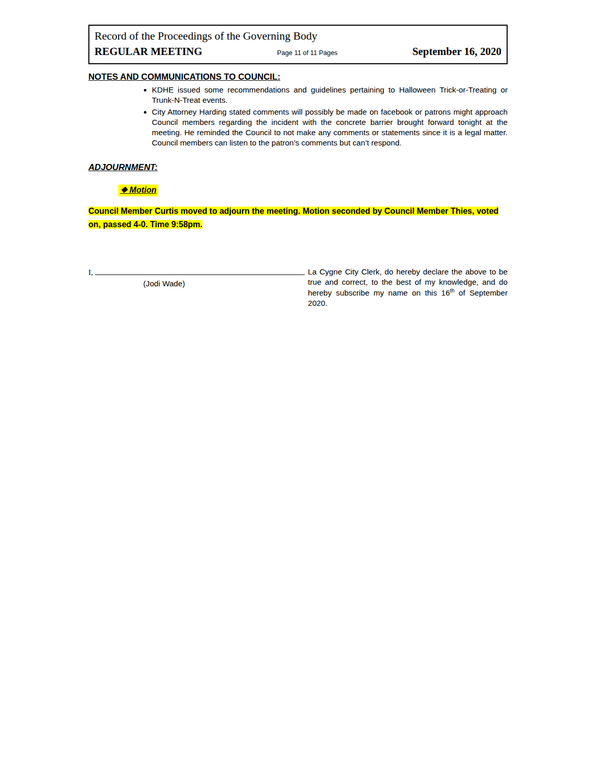Record of the Proceedings of the Governing Body
REGULAR MEETING Page 11 of 11 Pages September 16, 2020
NOTES AND COMMUNICATIONS TO COUNCIL:
KDHE issued some recommendations and guidelines pertaining to Halloween Trick-or-Treating or Trunk-N-Treat events.
City Attorney Harding stated comments will possibly be made on facebook or patrons might approach Council members regarding the incident with the concrete barrier brought forward tonight at the meeting. He reminded the Council to not make any comments or statements since it is a legal matter. Council members can listen to the patron’s comments but can’t respond.
ADJOURNMENT:
Motion
Council Member Curtis moved to adjourn the meeting. Motion seconded by Council Member Thies, voted on, passed 4-0. Time 9:58pm.
I,
(Jodi Wade)
La Cygne City Clerk, do hereby declare the above to be true and correct, to the best of my knowledge, and do hereby subscribe my name on this 16th of September 2020.